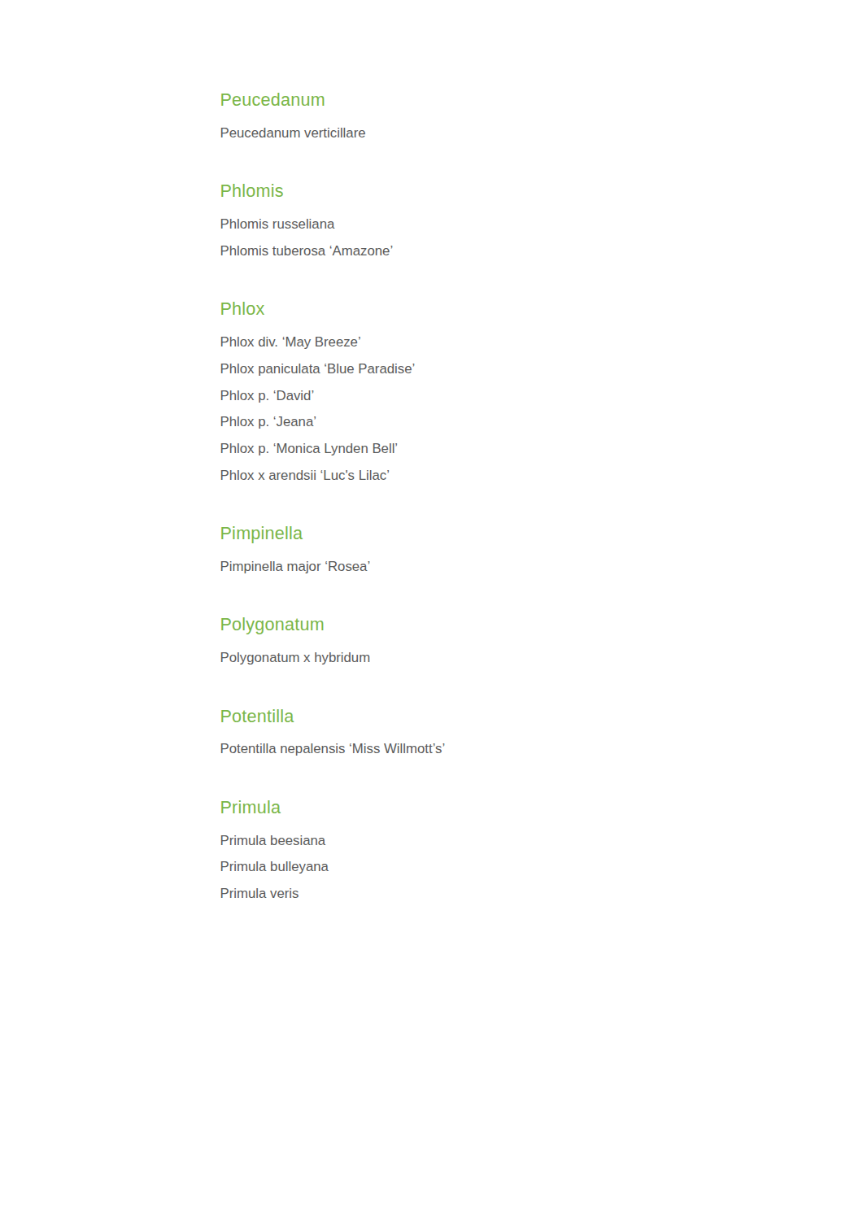Peucedanum
Peucedanum verticillare
Phlomis
Phlomis russeliana
Phlomis tuberosa ‘Amazone’
Phlox
Phlox div. ‘May Breeze’
Phlox paniculata ‘Blue Paradise’
Phlox p. ‘David’
Phlox p. ‘Jeana’
Phlox p. ‘Monica Lynden Bell’
Phlox x arendsii ‘Luc's Lilac’
Pimpinella
Pimpinella major ‘Rosea’
Polygonatum
Polygonatum x hybridum
Potentilla
Potentilla nepalensis ‘Miss Willmott’s’
Primula
Primula beesiana
Primula bulleyana
Primula veris